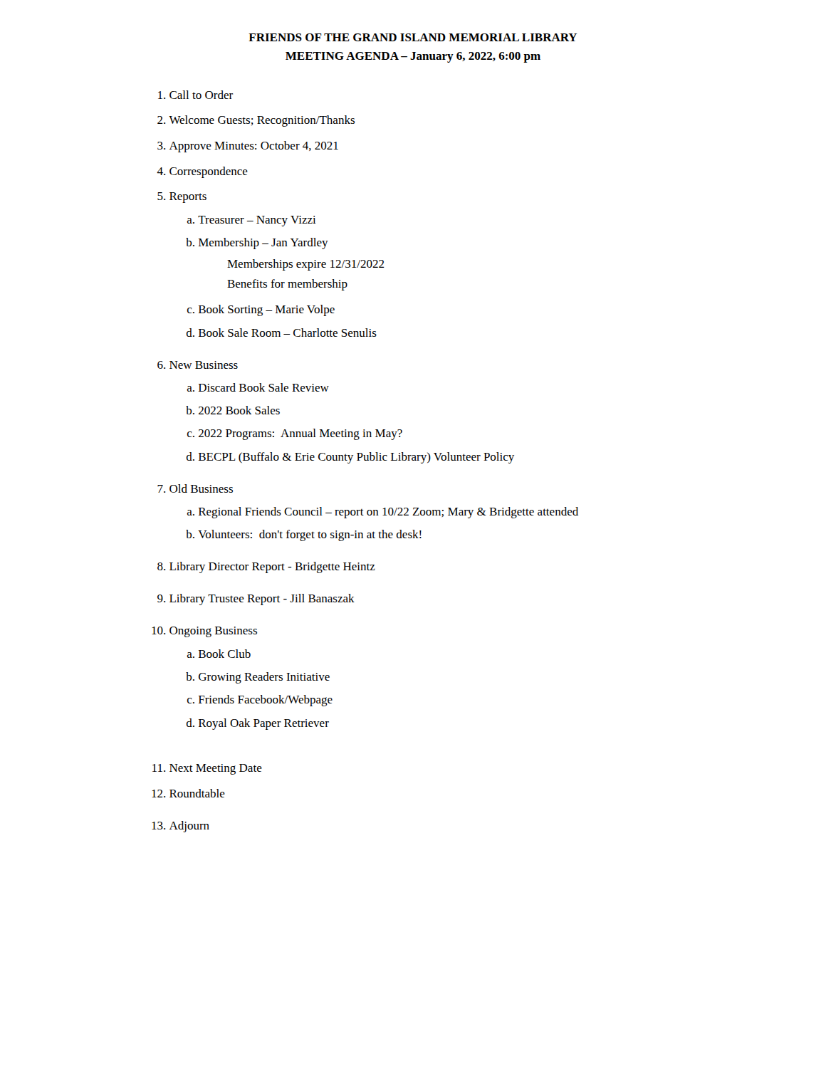FRIENDS OF THE GRAND ISLAND MEMORIAL LIBRARY MEETING AGENDA – January 6, 2022, 6:00 pm
Call to Order
Welcome Guests; Recognition/Thanks
Approve Minutes: October 4, 2021
Correspondence
Reports
Treasurer – Nancy Vizzi
Membership – Jan Yardley
Memberships expire 12/31/2022
Benefits for membership
Book Sorting – Marie Volpe
Book Sale Room – Charlotte Senulis
New Business
Discard Book Sale Review
2022 Book Sales
2022 Programs: Annual Meeting in May?
BECPL (Buffalo & Erie County Public Library) Volunteer Policy
Old Business
Regional Friends Council – report on 10/22 Zoom; Mary & Bridgette attended
Volunteers: don't forget to sign-in at the desk!
Library Director Report - Bridgette Heintz
Library Trustee Report - Jill Banaszak
Ongoing Business
Book Club
Growing Readers Initiative
Friends Facebook/Webpage
Royal Oak Paper Retriever
Next Meeting Date
Roundtable
Adjourn